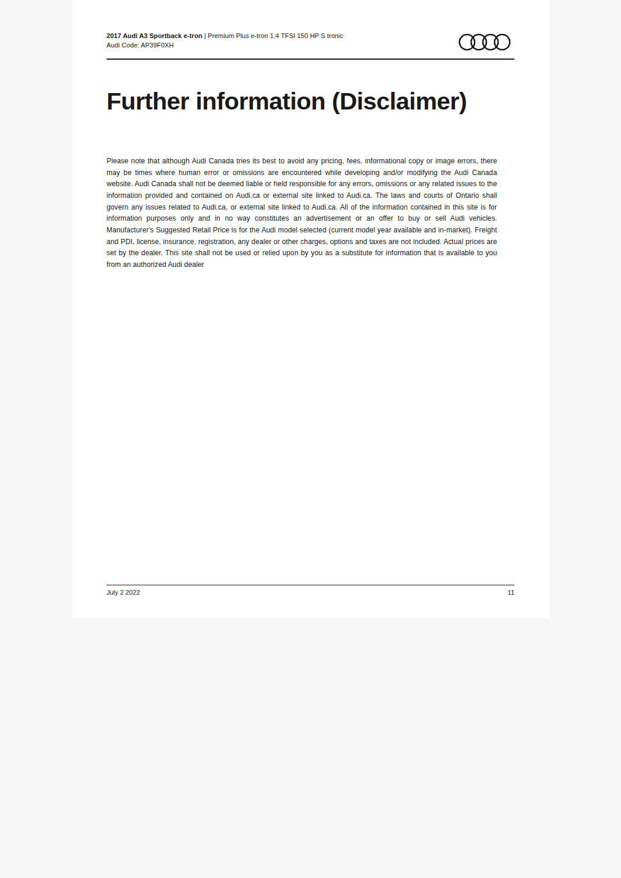2017 Audi A3 Sportback e-tron | Premium Plus e-tron 1.4 TFSI 150 HP S tronic
Audi Code: AP39F0XH
Further information (Disclaimer)
Please note that although Audi Canada tries its best to avoid any pricing, fees, informational copy or image errors, there may be times where human error or omissions are encountered while developing and/or modifying the Audi Canada website. Audi Canada shall not be deemed liable or held responsible for any errors, omissions or any related issues to the information provided and contained on Audi.ca or external site linked to Audi.ca. The laws and courts of Ontario shall govern any issues related to Audi.ca, or external site linked to Audi.ca. All of the information contained in this site is for information purposes only and in no way constitutes an advertisement or an offer to buy or sell Audi vehicles. Manufacturer's Suggested Retail Price is for the Audi model selected (current model year available and in-market). Freight and PDI, license, insurance, registration, any dealer or other charges, options and taxes are not included. Actual prices are set by the dealer. This site shall not be used or relied upon by you as a substitute for information that is available to you from an authorized Audi dealer
July 2 2022 11